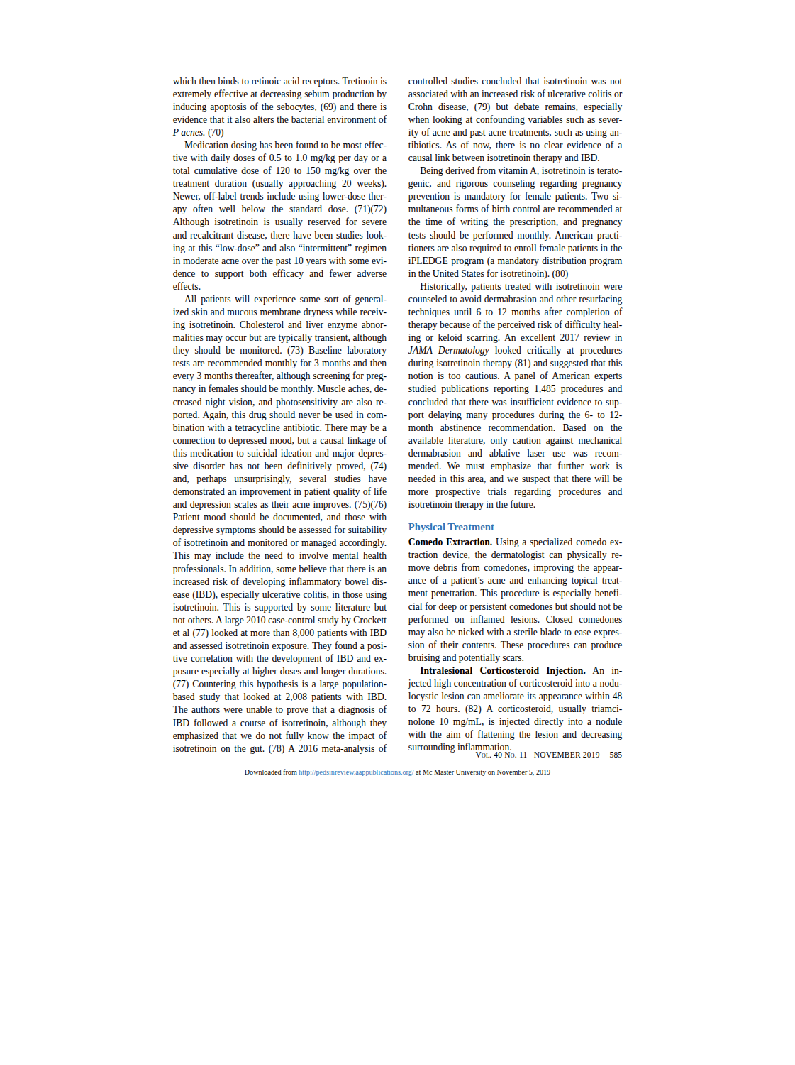which then binds to retinoic acid receptors. Tretinoin is extremely effective at decreasing sebum production by inducing apoptosis of the sebocytes, (69) and there is evidence that it also alters the bacterial environment of P acnes. (70)
Medication dosing has been found to be most effective with daily doses of 0.5 to 1.0 mg/kg per day or a total cumulative dose of 120 to 150 mg/kg over the treatment duration (usually approaching 20 weeks). Newer, off-label trends include using lower-dose therapy often well below the standard dose. (71)(72) Although isotretinoin is usually reserved for severe and recalcitrant disease, there have been studies looking at this “low-dose” and also “intermittent” regimen in moderate acne over the past 10 years with some evidence to support both efficacy and fewer adverse effects.
All patients will experience some sort of generalized skin and mucous membrane dryness while receiving isotretinoin. Cholesterol and liver enzyme abnormalities may occur but are typically transient, although they should be monitored. (73) Baseline laboratory tests are recommended monthly for 3 months and then every 3 months thereafter, although screening for pregnancy in females should be monthly. Muscle aches, decreased night vision, and photosensitivity are also reported. Again, this drug should never be used in combination with a tetracycline antibiotic. There may be a connection to depressed mood, but a causal linkage of this medication to suicidal ideation and major depressive disorder has not been definitively proved, (74) and, perhaps unsurprisingly, several studies have demonstrated an improvement in patient quality of life and depression scales as their acne improves. (75)(76) Patient mood should be documented, and those with depressive symptoms should be assessed for suitability of isotretinoin and monitored or managed accordingly. This may include the need to involve mental health professionals. In addition, some believe that there is an increased risk of developing inflammatory bowel disease (IBD), especially ulcerative colitis, in those using isotretinoin. This is supported by some literature but not others. A large 2010 case-control study by Crockett et al (77) looked at more than 8,000 patients with IBD and assessed isotretinoin exposure. They found a positive correlation with the development of IBD and exposure especially at higher doses and longer durations. (77) Countering this hypothesis is a large population-based study that looked at 2,008 patients with IBD. The authors were unable to prove that a diagnosis of IBD followed a course of isotretinoin, although they emphasized that we do not fully know the impact of isotretinoin on the gut. (78) A 2016 meta-analysis of controlled studies concluded that isotretinoin was not associated with an increased risk of ulcerative colitis or Crohn disease, (79) but debate remains, especially when looking at confounding variables such as severity of acne and past acne treatments, such as using antibiotics. As of now, there is no clear evidence of a causal link between isotretinoin therapy and IBD.
Being derived from vitamin A, isotretinoin is teratogenic, and rigorous counseling regarding pregnancy prevention is mandatory for female patients. Two simultaneous forms of birth control are recommended at the time of writing the prescription, and pregnancy tests should be performed monthly. American practitioners are also required to enroll female patients in the iPLEDGE program (a mandatory distribution program in the United States for isotretinoin). (80)
Historically, patients treated with isotretinoin were counseled to avoid dermabrasion and other resurfacing techniques until 6 to 12 months after completion of therapy because of the perceived risk of difficulty healing or keloid scarring. An excellent 2017 review in JAMA Dermatology looked critically at procedures during isotretinoin therapy (81) and suggested that this notion is too cautious. A panel of American experts studied publications reporting 1,485 procedures and concluded that there was insufficient evidence to support delaying many procedures during the 6- to 12-month abstinence recommendation. Based on the available literature, only caution against mechanical dermabrasion and ablative laser use was recommended. We must emphasize that further work is needed in this area, and we suspect that there will be more prospective trials regarding procedures and isotretinoin therapy in the future.
Physical Treatment
Comedo Extraction. Using a specialized comedo extraction device, the dermatologist can physically remove debris from comedones, improving the appearance of a patient’s acne and enhancing topical treatment penetration. This procedure is especially beneficial for deep or persistent comedones but should not be performed on inflamed lesions. Closed comedones may also be nicked with a sterile blade to ease expression of their contents. These procedures can produce bruising and potentially scars.
Intralesional Corticosteroid Injection. An injected high concentration of corticosteroid into a nodulocystic lesion can ameliorate its appearance within 48 to 72 hours. (82) A corticosteroid, usually triamcinolone 10 mg/mL, is injected directly into a nodule with the aim of flattening the lesion and decreasing surrounding inflammation.
Vol. 40 No. 11 NOVEMBER 2019585
Downloaded from http://pedsinreview.aappublications.org/ at Mc Master University on November 5, 2019